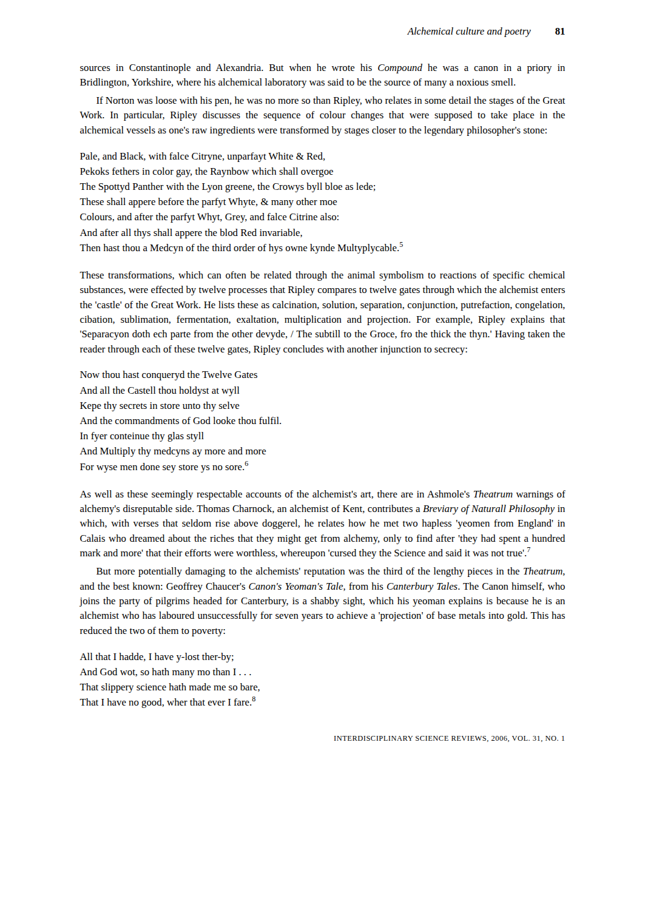Alchemical culture and poetry 81
sources in Constantinople and Alexandria. But when he wrote his Compound he was a canon in a priory in Bridlington, Yorkshire, where his alchemical laboratory was said to be the source of many a noxious smell.
If Norton was loose with his pen, he was no more so than Ripley, who relates in some detail the stages of the Great Work. In particular, Ripley discusses the sequence of colour changes that were supposed to take place in the alchemical vessels as one's raw ingredients were transformed by stages closer to the legendary philosopher's stone:
Pale, and Black, with falce Citryne, unparfayt White & Red,
Pekoks fethers in color gay, the Raynbow which shall overgoe
The Spottyd Panther with the Lyon greene, the Crowys byll bloe as lede;
These shall appere before the parfyt Whyte, & many other moe
Colours, and after the parfyt Whyt, Grey, and falce Citrine also:
And after all thys shall appere the blod Red invariable,
Then hast thou a Medcyn of the third order of hys owne kynde Multyplycable.5
These transformations, which can often be related through the animal symbolism to reactions of specific chemical substances, were effected by twelve processes that Ripley compares to twelve gates through which the alchemist enters the 'castle' of the Great Work. He lists these as calcination, solution, separation, conjunction, putrefaction, congelation, cibation, sublimation, fermentation, exaltation, multiplication and projection. For example, Ripley explains that 'Separacyon doth ech parte from the other devyde, / The subtill to the Groce, fro the thick the thyn.' Having taken the reader through each of these twelve gates, Ripley concludes with another injunction to secrecy:
Now thou hast conqueryd the Twelve Gates
And all the Castell thou holdyst at wyll
Kepe thy secrets in store unto thy selve
And the commandments of God looke thou fulfil.
In fyer conteinue thy glas styll
And Multiply thy medcyns ay more and more
For wyse men done sey store ys no sore.6
As well as these seemingly respectable accounts of the alchemist's art, there are in Ashmole's Theatrum warnings of alchemy's disreputable side. Thomas Charnock, an alchemist of Kent, contributes a Breviary of Naturall Philosophy in which, with verses that seldom rise above doggerel, he relates how he met two hapless 'yeomen from England' in Calais who dreamed about the riches that they might get from alchemy, only to find after 'they had spent a hundred mark and more' that their efforts were worthless, whereupon 'cursed they the Science and said it was not true'.7
But more potentially damaging to the alchemists' reputation was the third of the lengthy pieces in the Theatrum, and the best known: Geoffrey Chaucer's Canon's Yeoman's Tale, from his Canterbury Tales. The Canon himself, who joins the party of pilgrims headed for Canterbury, is a shabby sight, which his yeoman explains is because he is an alchemist who has laboured unsuccessfully for seven years to achieve a 'projection' of base metals into gold. This has reduced the two of them to poverty:
All that I hadde, I have y-lost ther-by;
And God wot, so hath many mo than I . . .
That slippery science hath made me so bare,
That I have no good, wher that ever I fare.8
INTERDISCIPLINARY SCIENCE REVIEWS, 2006, VOL. 31, NO. 1